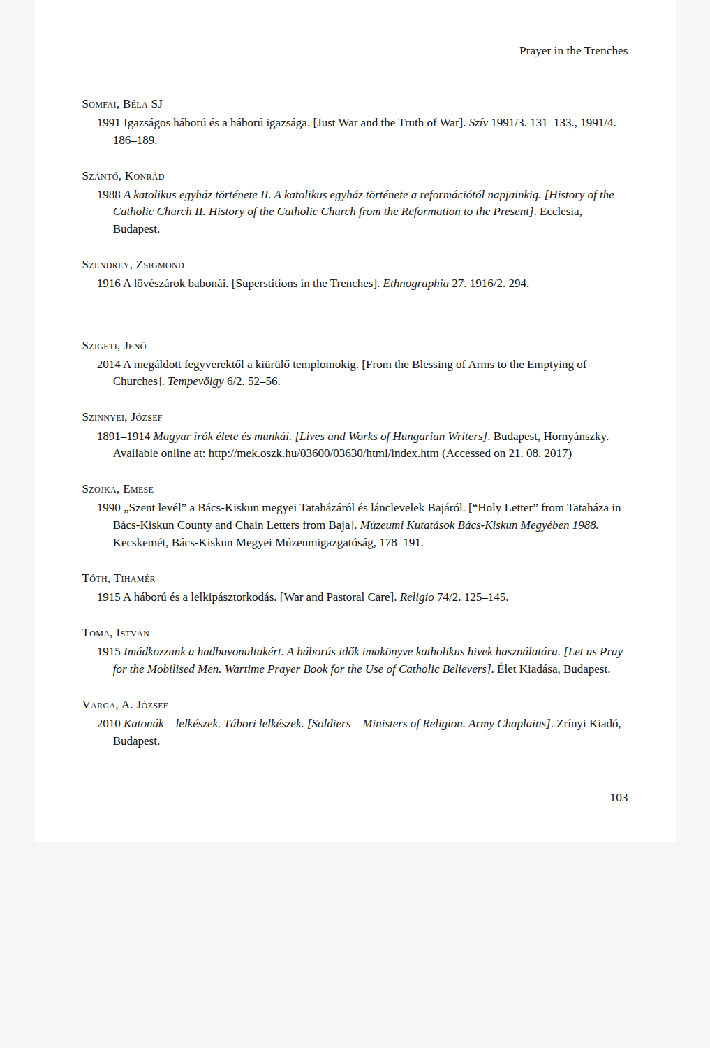Prayer in the Trenches
Somfai, Béla SJ
1991 Igazságos háború és a háború igazsága. [Just War and the Truth of War]. Szív 1991/3. 131–133., 1991/4. 186–189.
Szántó, Konrád
1988 A katolikus egyház története II. A katolikus egyház története a reformációtól napjainkig. [History of the Catholic Church II. History of the Catholic Church from the Reformation to the Present]. Ecclesia, Budapest.
Szendrey, Zsigmond
1916 A lövészárok babonái. [Superstitions in the Trenches]. Ethnographia 27. 1916/2. 294.
Szigeti, Jenő
2014 A megáldott fegyverektől a kiürülő templomokig. [From the Blessing of Arms to the Emptying of Churches]. Tempevölgy 6/2. 52–56.
Szinnyei, József
1891–1914 Magyar írók élete és munkái. [Lives and Works of Hungarian Writers]. Budapest, Hornyánszky. Available online at: http://mek.oszk.hu/03600/03630/html/index.htm (Accessed on 21. 08. 2017)
Szojka, Emese
1990 „Szent levél” a Bács-Kiskun megyei Tataházáról és lánclevelek Bajáról. [“Holy Letter” from Tataháza in Bács-Kiskun County and Chain Letters from Baja]. Múzeumi Kutatások Bács-Kiskun Megyében 1988. Kecskemét, Bács-Kiskun Megyei Múzeumigazgatóság, 178–191.
Tóth, Tihamér
1915 A háború és a lelkipásztorkodás. [War and Pastoral Care]. Religio 74/2. 125–145.
Toma, István
1915 Imádkozzunk a hadbavonultakért. A háborús idők imakönyve katholikus hivek használatára. [Let us Pray for the Mobilised Men. Wartime Prayer Book for the Use of Catholic Believers]. Élet Kiadása, Budapest.
Varga, A. József
2010 Katonák – lelkészek. Tábori lelkészek. [Soldiers – Ministers of Religion. Army Chaplains]. Zrínyi Kiadó, Budapest.
103